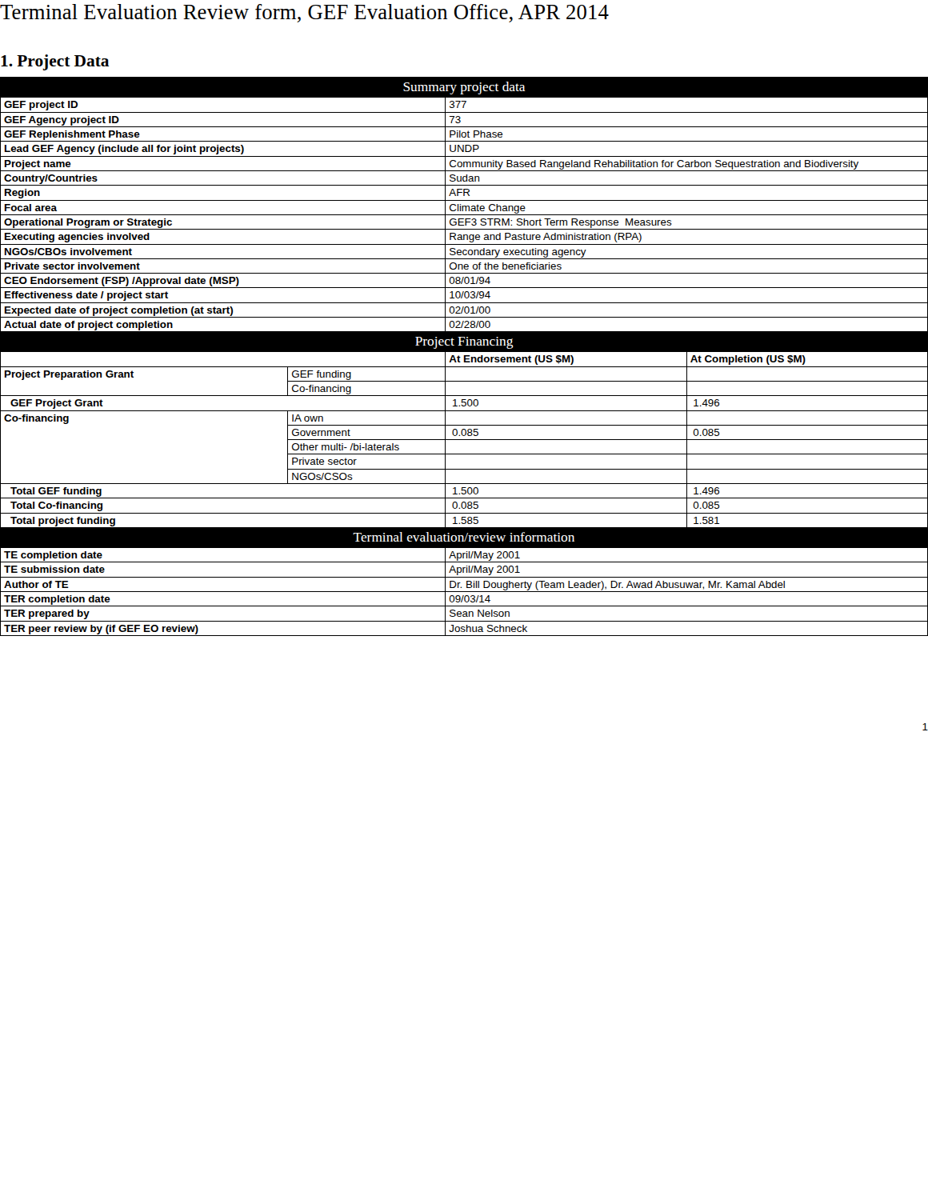Terminal Evaluation Review form, GEF Evaluation Office, APR 2014
1. Project Data
| Summary project data |
| GEF project ID | 377 |
| GEF Agency project ID | 73 |
| GEF Replenishment Phase | Pilot Phase |
| Lead GEF Agency (include all for joint projects) | UNDP |
| Project name | Community Based Rangeland Rehabilitation for Carbon Sequestration and Biodiversity |
| Country/Countries | Sudan |
| Region | AFR |
| Focal area | Climate Change |
| Operational Program or Strategic | GEF3 STRM: Short Term Response Measures |
| Executing agencies involved | Range and Pasture Administration (RPA) |
| NGOs/CBOs involvement | Secondary executing agency |
| Private sector involvement | One of the beneficiaries |
| CEO Endorsement (FSP) /Approval date (MSP) | 08/01/94 |
| Effectiveness date / project start | 10/03/94 |
| Expected date of project completion (at start) | 02/01/00 |
| Actual date of project completion | 02/28/00 |
| Project Financing |
| | At Endorsement (US $M) | At Completion (US $M) |
| Project Preparation Grant | GEF funding | | |
| Co-financing | | |
| GEF Project Grant | 1.500 | 1.496 |
| Co-financing | IA own | | |
| Government | 0.085 | 0.085 |
| Other multi- /bi-laterals | | |
| Private sector | | |
| NGOs/CSOs | | |
| Total GEF funding | 1.500 | 1.496 |
| Total Co-financing | 0.085 | 0.085 |
| Total project funding | 1.585 | 1.581 |
| Terminal evaluation/review information |
| TE completion date | April/May 2001 |
| TE submission date | April/May 2001 |
| Author of TE | Dr. Bill Dougherty (Team Leader), Dr. Awad Abusuwar, Mr. Kamal Abdel |
| TER completion date | 09/03/14 |
| TER prepared by | Sean Nelson |
| TER peer review by (if GEF EO review) | Joshua Schneck |
1